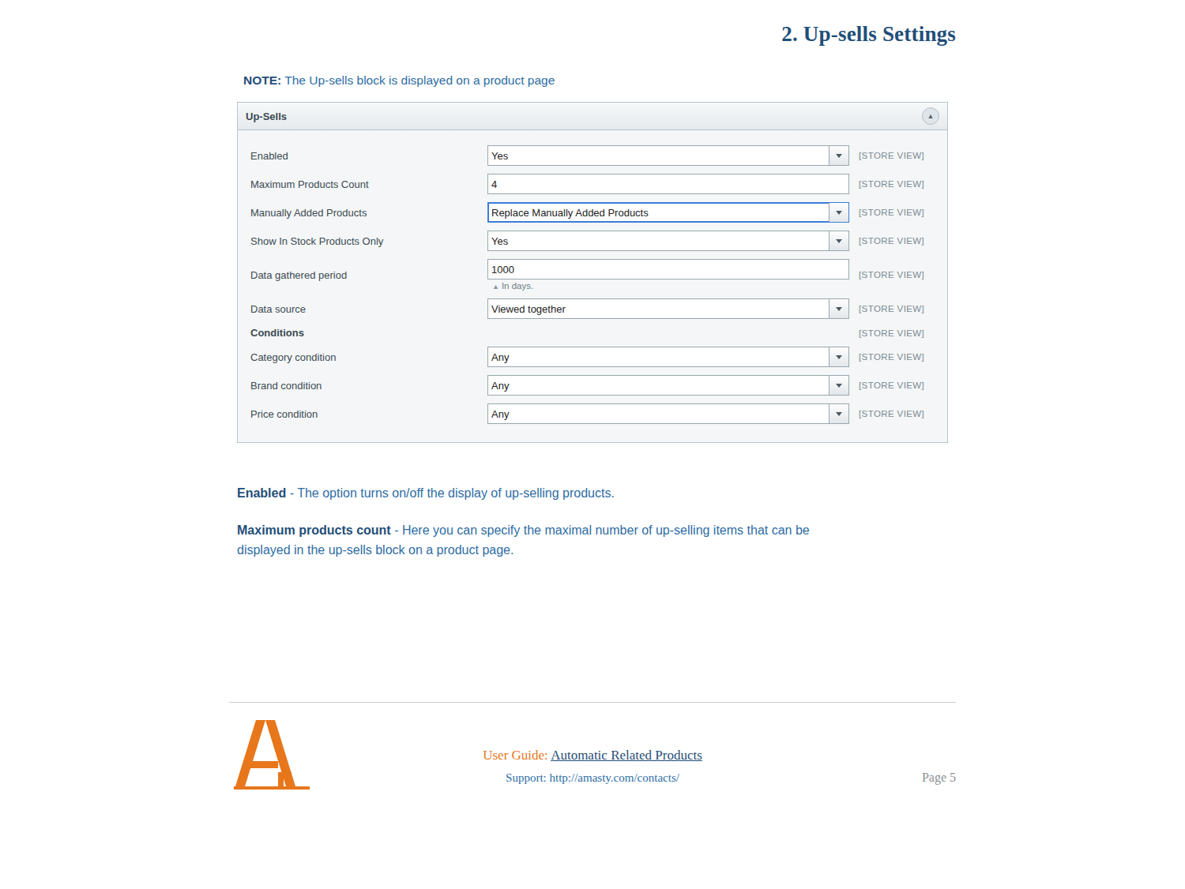2. Up-sells Settings
NOTE: The Up-sells block is displayed on a product page
Up-Sells ▲
| Enabled | Yes No | [STORE VIEW] |
| Maximum Products Count | | [STORE VIEW] |
| Manually Added Products | Replace Manually Added Products | [STORE VIEW] |
| Show In Stock Products Only | Yes No | [STORE VIEW] |
| Data gathered period | ▲ In days. | [STORE VIEW] |
| Data source | Viewed together | [STORE VIEW] |
| Conditions | | [STORE VIEW] |
| Category condition | Any | [STORE VIEW] |
| Brand condition | Any | [STORE VIEW] |
| Price condition | Any | [STORE VIEW] |
Enabled - The option turns on/off the display of up-selling products.
Maximum products count - Here you can specify the maximal number of up-selling items that can be displayed in the up-sells block on a product page.
User Guide: Automatic Related Products
Support: http://amasty.com/contacts/
Page 5